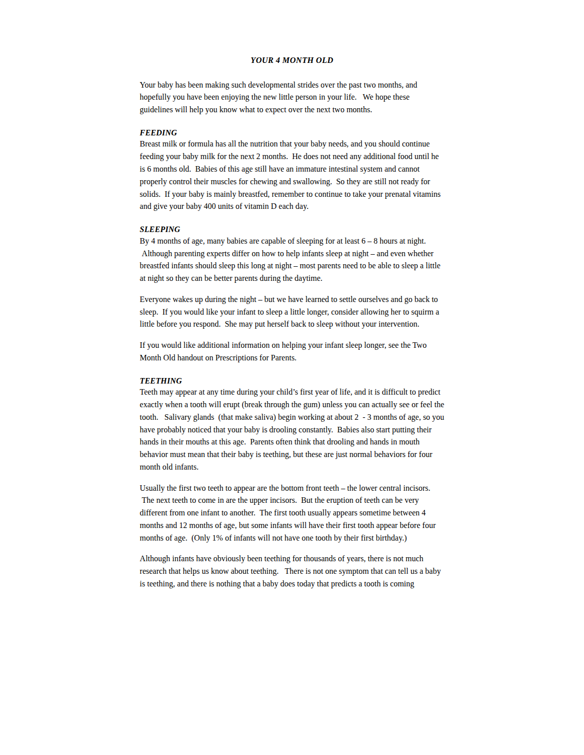YOUR 4 MONTH OLD
Your baby has been making such developmental strides over the past two months, and hopefully you have been enjoying the new little person in your life. We hope these guidelines will help you know what to expect over the next two months.
FEEDING
Breast milk or formula has all the nutrition that your baby needs, and you should continue feeding your baby milk for the next 2 months. He does not need any additional food until he is 6 months old. Babies of this age still have an immature intestinal system and cannot properly control their muscles for chewing and swallowing. So they are still not ready for solids. If your baby is mainly breastfed, remember to continue to take your prenatal vitamins and give your baby 400 units of vitamin D each day.
SLEEPING
By 4 months of age, many babies are capable of sleeping for at least 6 – 8 hours at night. Although parenting experts differ on how to help infants sleep at night – and even whether breastfed infants should sleep this long at night – most parents need to be able to sleep a little at night so they can be better parents during the daytime.
Everyone wakes up during the night – but we have learned to settle ourselves and go back to sleep. If you would like your infant to sleep a little longer, consider allowing her to squirm a little before you respond. She may put herself back to sleep without your intervention.
If you would like additional information on helping your infant sleep longer, see the Two Month Old handout on Prescriptions for Parents.
TEETHING
Teeth may appear at any time during your child’s first year of life, and it is difficult to predict exactly when a tooth will erupt (break through the gum) unless you can actually see or feel the tooth. Salivary glands (that make saliva) begin working at about 2 - 3 months of age, so you have probably noticed that your baby is drooling constantly. Babies also start putting their hands in their mouths at this age. Parents often think that drooling and hands in mouth behavior must mean that their baby is teething, but these are just normal behaviors for four month old infants.
Usually the first two teeth to appear are the bottom front teeth – the lower central incisors. The next teeth to come in are the upper incisors. But the eruption of teeth can be very different from one infant to another. The first tooth usually appears sometime between 4 months and 12 months of age, but some infants will have their first tooth appear before four months of age. (Only 1% of infants will not have one tooth by their first birthday.)
Although infants have obviously been teething for thousands of years, there is not much research that helps us know about teething. There is not one symptom that can tell us a baby is teething, and there is nothing that a baby does today that predicts a tooth is coming